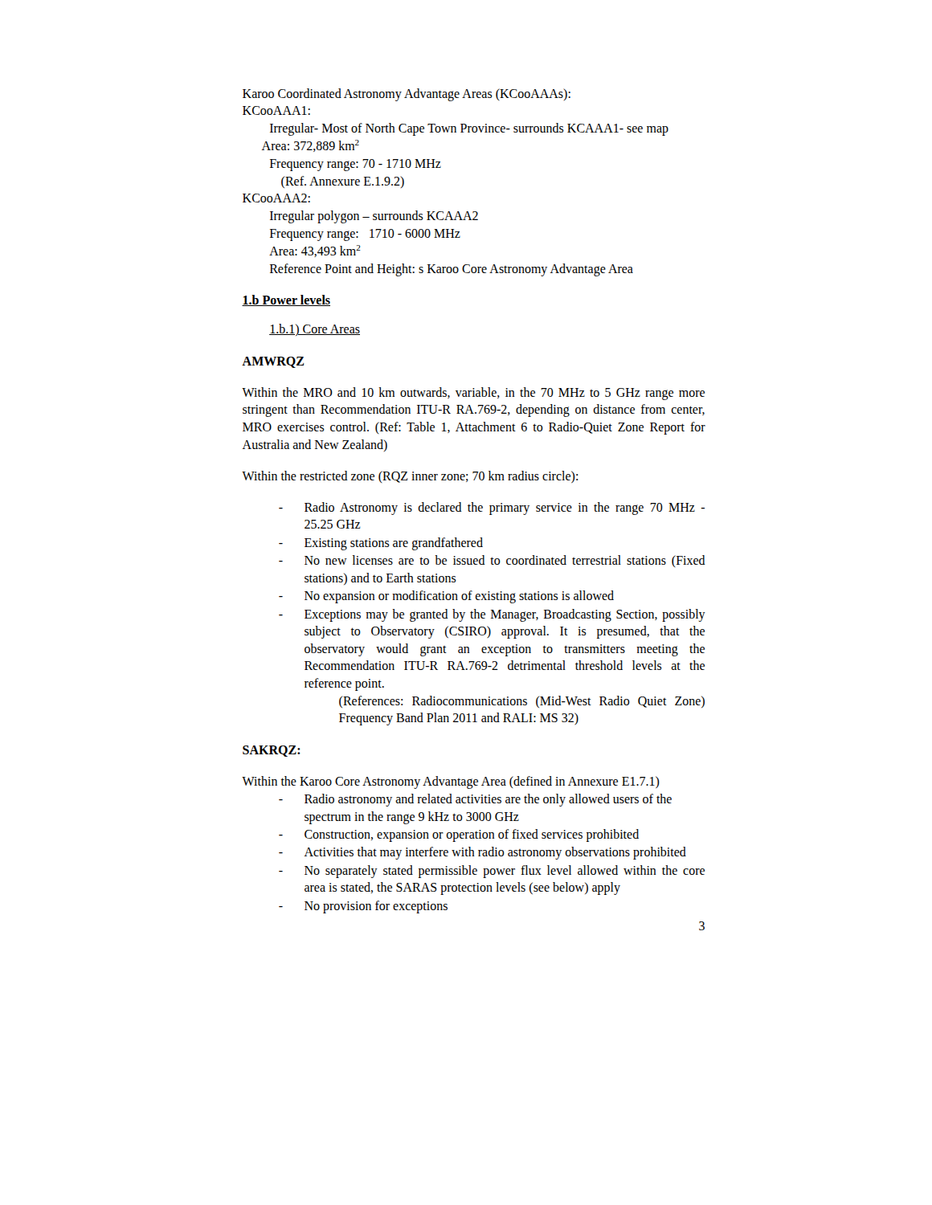Karoo Coordinated Astronomy Advantage Areas (KCooAAAs):
KCooAAA1:
Irregular- Most of North Cape Town Province- surrounds KCAAA1- see map
Area: 372,889 km2
Frequency range: 70 - 1710 MHz
(Ref. Annexure E.1.9.2)
KCooAAA2:
Irregular polygon – surrounds KCAAA2
Frequency range: 1710 - 6000 MHz
Area: 43,493 km2
Reference Point and Height: s Karoo Core Astronomy Advantage Area
1.b Power levels
1.b.1) Core Areas
AMWRQZ
Within the MRO and 10 km outwards, variable, in the 70 MHz to 5 GHz range more stringent than Recommendation ITU-R RA.769-2, depending on distance from center, MRO exercises control. (Ref: Table 1, Attachment 6 to Radio-Quiet Zone Report for Australia and New Zealand)
Within the restricted zone (RQZ inner zone; 70 km radius circle):
Radio Astronomy is declared the primary service in the range 70 MHz - 25.25 GHz
Existing stations are grandfathered
No new licenses are to be issued to coordinated terrestrial stations (Fixed stations) and to Earth stations
No expansion or modification of existing stations is allowed
Exceptions may be granted by the Manager, Broadcasting Section, possibly subject to Observatory (CSIRO) approval. It is presumed, that the observatory would grant an exception to transmitters meeting the Recommendation ITU-R RA.769-2 detrimental threshold levels at the reference point.
(References: Radiocommunications (Mid-West Radio Quiet Zone) Frequency Band Plan 2011 and RALI: MS 32)
SAKRQZ:
Within the Karoo Core Astronomy Advantage Area (defined in Annexure E1.7.1)
Radio astronomy and related activities are the only allowed users of the
spectrum in the range 9 kHz to 3000 GHz
Construction, expansion or operation of fixed services prohibited
Activities that may interfere with radio astronomy observations prohibited
No separately stated permissible power flux level allowed within the core area is stated, the SARAS protection levels (see below) apply
No provision for exceptions
3